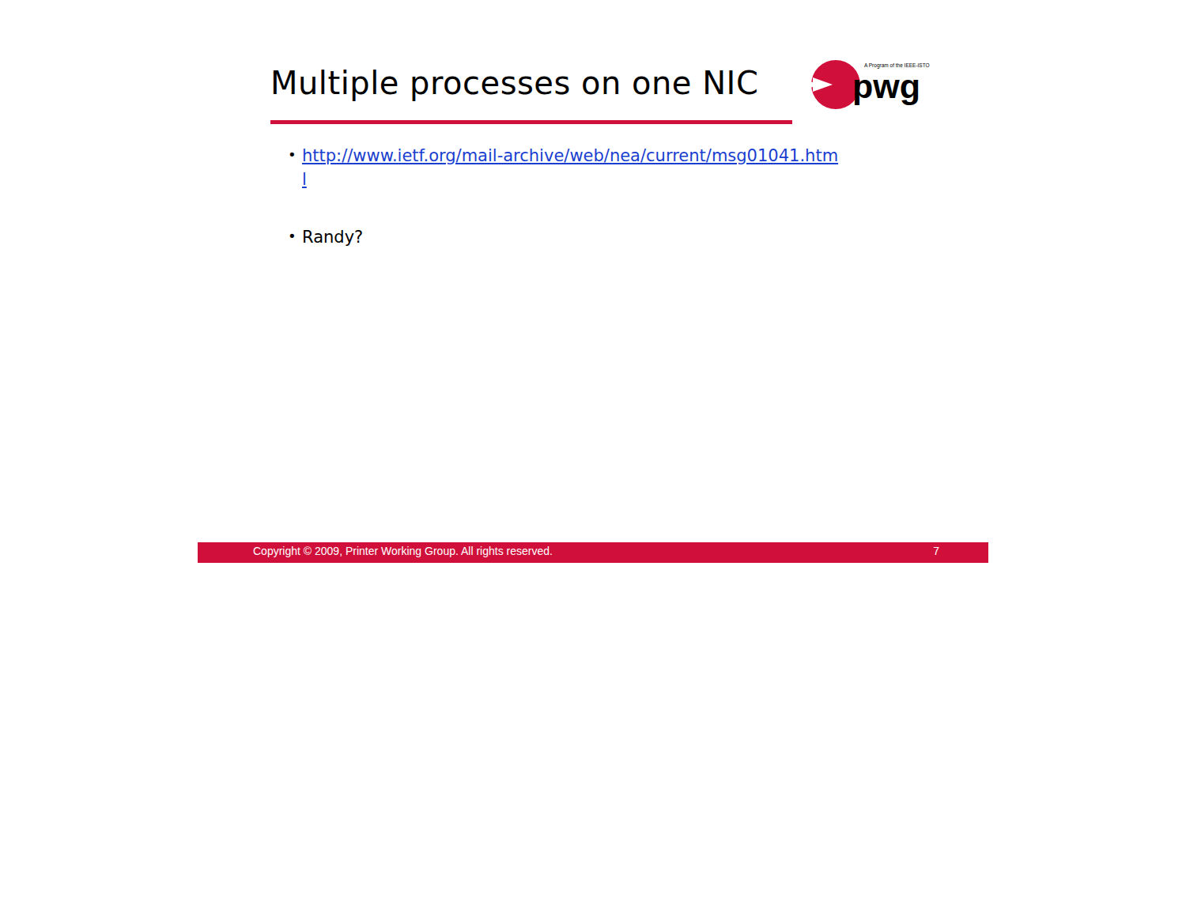Multiple processes on one NIC
http://www.ietf.org/mail-archive/web/nea/current/msg01041.html
Randy?
Copyright © 2009, Printer Working Group. All rights reserved. 7